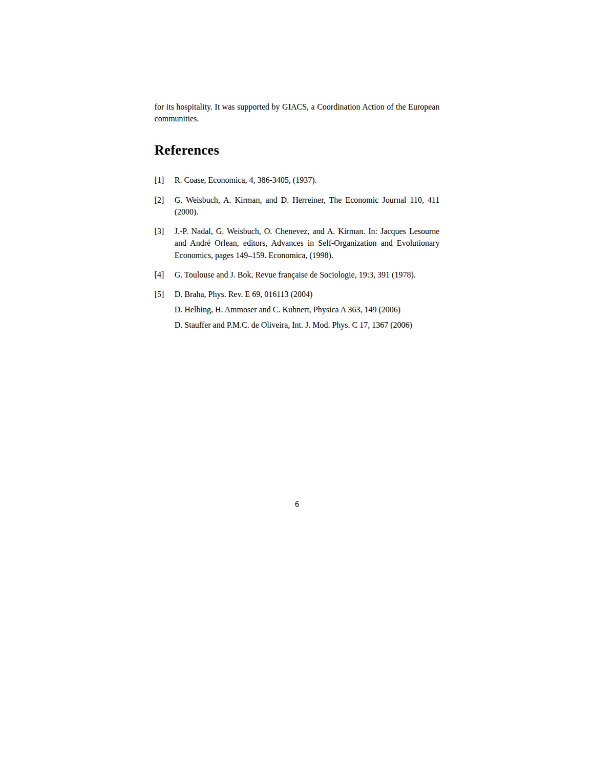for its hospitality. It was supported by GIACS, a Coordination Action of the European communities.
References
[1] R. Coase, Economica, 4, 386-3405, (1937).
[2] G. Weisbuch, A. Kirman, and D. Herreiner, The Economic Journal 110, 411 (2000).
[3] J.-P. Nadal, G. Weisbuch, O. Chenevez, and A. Kirman. In: Jacques Lesourne and André Orlean, editors, Advances in Self-Organization and Evolutionary Economics, pages 149–159. Economica, (1998).
[4] G. Toulouse and J. Bok, Revue française de Sociologie, 19:3, 391 (1978).
[5] D. Braha, Phys. Rev. E 69, 016113 (2004) D. Helbing, H. Ammoser and C. Kuhnert, Physica A 363, 149 (2006) D. Stauffer and P.M.C. de Oliveira, Int. J. Mod. Phys. C 17, 1367 (2006)
6